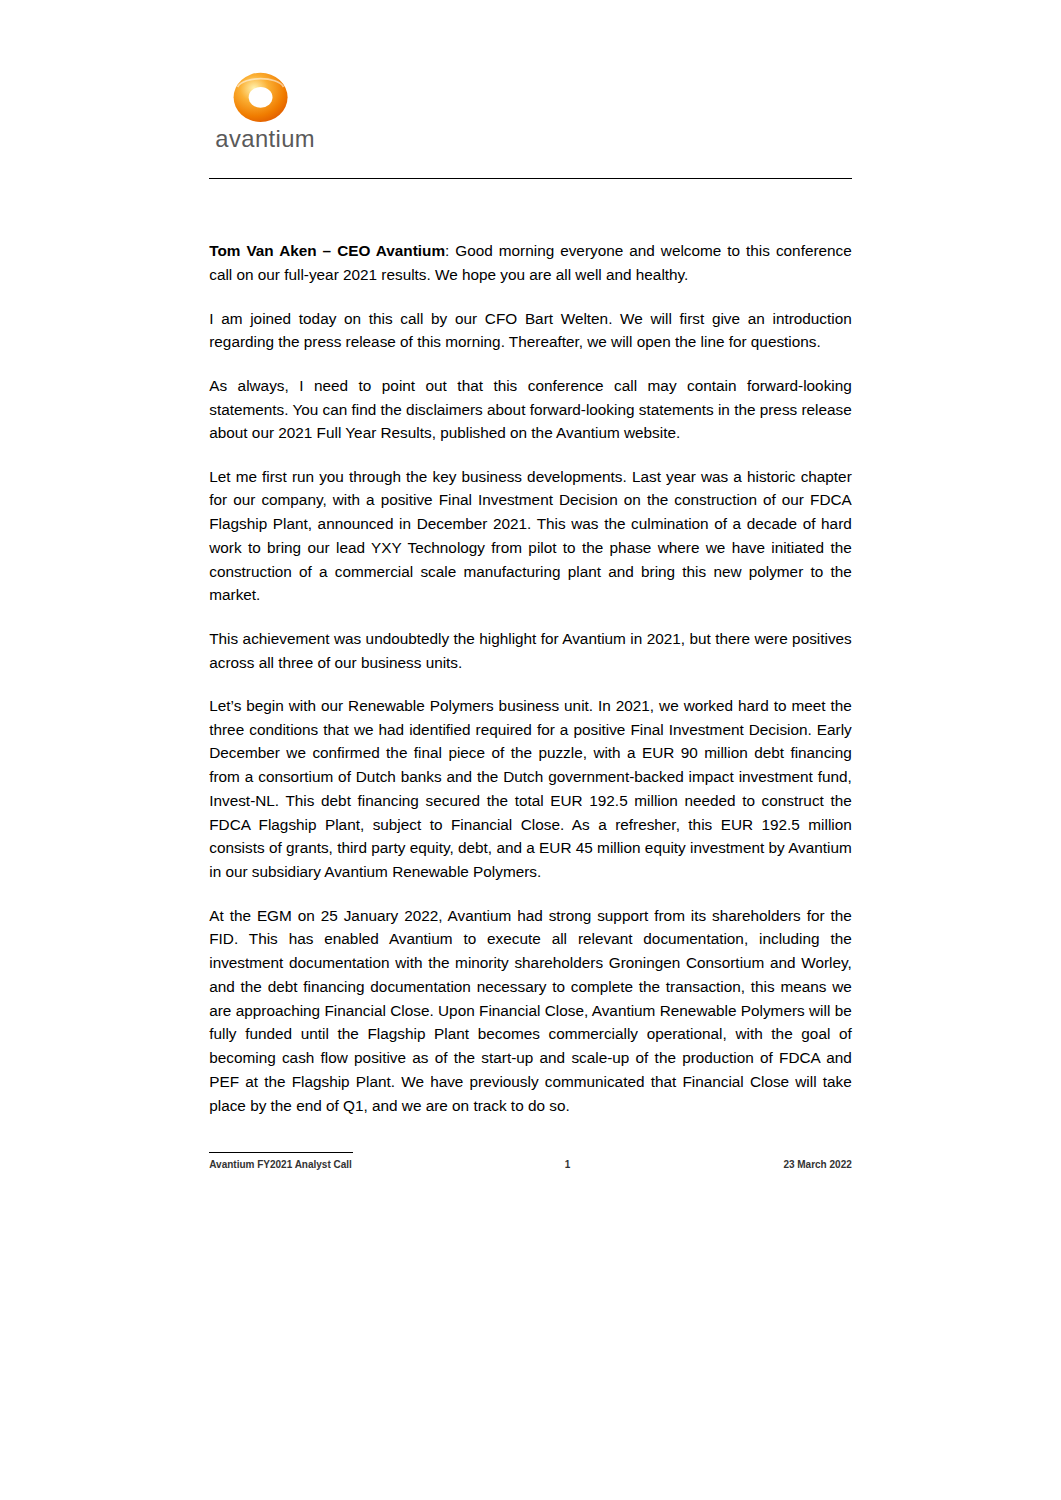avantium
Tom Van Aken – CEO Avantium: Good morning everyone and welcome to this conference call on our full-year 2021 results. We hope you are all well and healthy.
I am joined today on this call by our CFO Bart Welten. We will first give an introduction regarding the press release of this morning. Thereafter, we will open the line for questions.
As always, I need to point out that this conference call may contain forward-looking statements. You can find the disclaimers about forward-looking statements in the press release about our 2021 Full Year Results, published on the Avantium website.
Let me first run you through the key business developments. Last year was a historic chapter for our company, with a positive Final Investment Decision on the construction of our FDCA Flagship Plant, announced in December 2021. This was the culmination of a decade of hard work to bring our lead YXY Technology from pilot to the phase where we have initiated the construction of a commercial scale manufacturing plant and bring this new polymer to the market.
This achievement was undoubtedly the highlight for Avantium in 2021, but there were positives across all three of our business units.
Let’s begin with our Renewable Polymers business unit. In 2021, we worked hard to meet the three conditions that we had identified required for a positive Final Investment Decision. Early December we confirmed the final piece of the puzzle, with a EUR 90 million debt financing from a consortium of Dutch banks and the Dutch government-backed impact investment fund, Invest-NL. This debt financing secured the total EUR 192.5 million needed to construct the FDCA Flagship Plant, subject to Financial Close. As a refresher, this EUR 192.5 million consists of grants, third party equity, debt, and a EUR 45 million equity investment by Avantium in our subsidiary Avantium Renewable Polymers.
At the EGM on 25 January 2022, Avantium had strong support from its shareholders for the FID. This has enabled Avantium to execute all relevant documentation, including the investment documentation with the minority shareholders Groningen Consortium and Worley, and the debt financing documentation necessary to complete the transaction, this means we are approaching Financial Close. Upon Financial Close, Avantium Renewable Polymers will be fully funded until the Flagship Plant becomes commercially operational, with the goal of becoming cash flow positive as of the start-up and scale-up of the production of FDCA and PEF at the Flagship Plant. We have previously communicated that Financial Close will take place by the end of Q1, and we are on track to do so.
Avantium FY2021 Analyst Call
1
23 March 2022